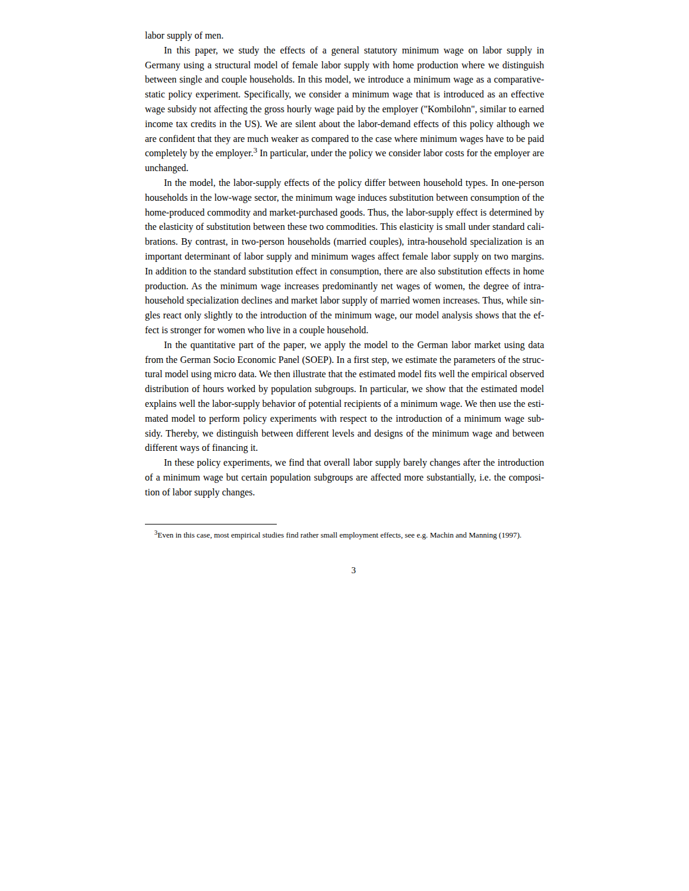labor supply of men.
In this paper, we study the effects of a general statutory minimum wage on labor supply in Germany using a structural model of female labor supply with home production where we distinguish between single and couple households. In this model, we introduce a minimum wage as a comparative-static policy experiment. Specifically, we consider a minimum wage that is introduced as an effective wage subsidy not affecting the gross hourly wage paid by the employer ("Kombilohn", similar to earned income tax credits in the US). We are silent about the labor-demand effects of this policy although we are confident that they are much weaker as compared to the case where minimum wages have to be paid completely by the employer.3 In particular, under the policy we consider labor costs for the employer are unchanged.
In the model, the labor-supply effects of the policy differ between household types. In one-person households in the low-wage sector, the minimum wage induces substitution between consumption of the home-produced commodity and market-purchased goods. Thus, the labor-supply effect is determined by the elasticity of substitution between these two commodities. This elasticity is small under standard calibrations. By contrast, in two-person households (married couples), intra-household specialization is an important determinant of labor supply and minimum wages affect female labor supply on two margins. In addition to the standard substitution effect in consumption, there are also substitution effects in home production. As the minimum wage increases predominantly net wages of women, the degree of intra-household specialization declines and market labor supply of married women increases. Thus, while singles react only slightly to the introduction of the minimum wage, our model analysis shows that the effect is stronger for women who live in a couple household.
In the quantitative part of the paper, we apply the model to the German labor market using data from the German Socio Economic Panel (SOEP). In a first step, we estimate the parameters of the structural model using micro data. We then illustrate that the estimated model fits well the empirical observed distribution of hours worked by population subgroups. In particular, we show that the estimated model explains well the labor-supply behavior of potential recipients of a minimum wage. We then use the estimated model to perform policy experiments with respect to the introduction of a minimum wage subsidy. Thereby, we distinguish between different levels and designs of the minimum wage and between different ways of financing it.
In these policy experiments, we find that overall labor supply barely changes after the introduction of a minimum wage but certain population subgroups are affected more substantially, i.e. the composition of labor supply changes.
3Even in this case, most empirical studies find rather small employment effects, see e.g. Machin and Manning (1997).
3